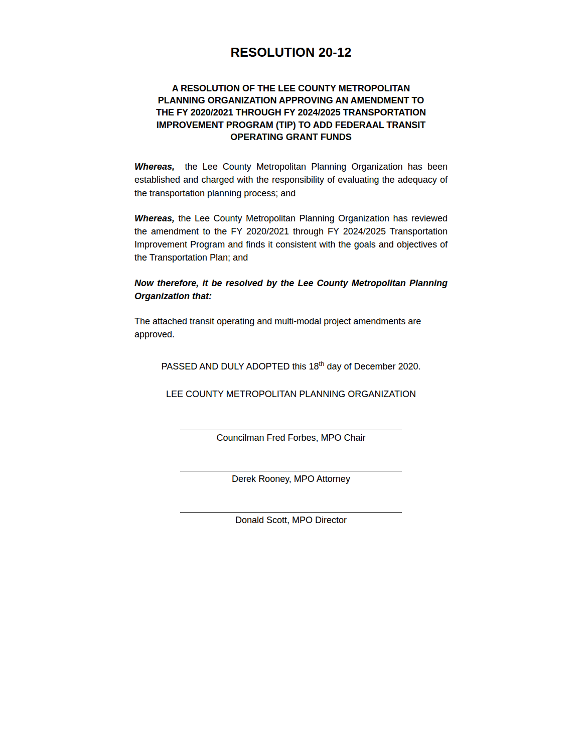RESOLUTION 20-12
A RESOLUTION OF THE LEE COUNTY METROPOLITAN PLANNING ORGANIZATION APPROVING AN AMENDMENT TO THE FY 2020/2021 THROUGH FY 2024/2025 TRANSPORTATION IMPROVEMENT PROGRAM (TIP) TO ADD FEDERAAL TRANSIT OPERATING GRANT FUNDS
Whereas, the Lee County Metropolitan Planning Organization has been established and charged with the responsibility of evaluating the adequacy of the transportation planning process; and
Whereas, the Lee County Metropolitan Planning Organization has reviewed the amendment to the FY 2020/2021 through FY 2024/2025 Transportation Improvement Program and finds it consistent with the goals and objectives of the Transportation Plan; and
Now therefore, it be resolved by the Lee County Metropolitan Planning Organization that:
The attached transit operating and multi-modal project amendments are approved.
PASSED AND DULY ADOPTED this 18th day of December 2020.
LEE COUNTY METROPOLITAN PLANNING ORGANIZATION
Councilman Fred Forbes, MPO Chair
Derek Rooney, MPO Attorney
Donald Scott, MPO Director